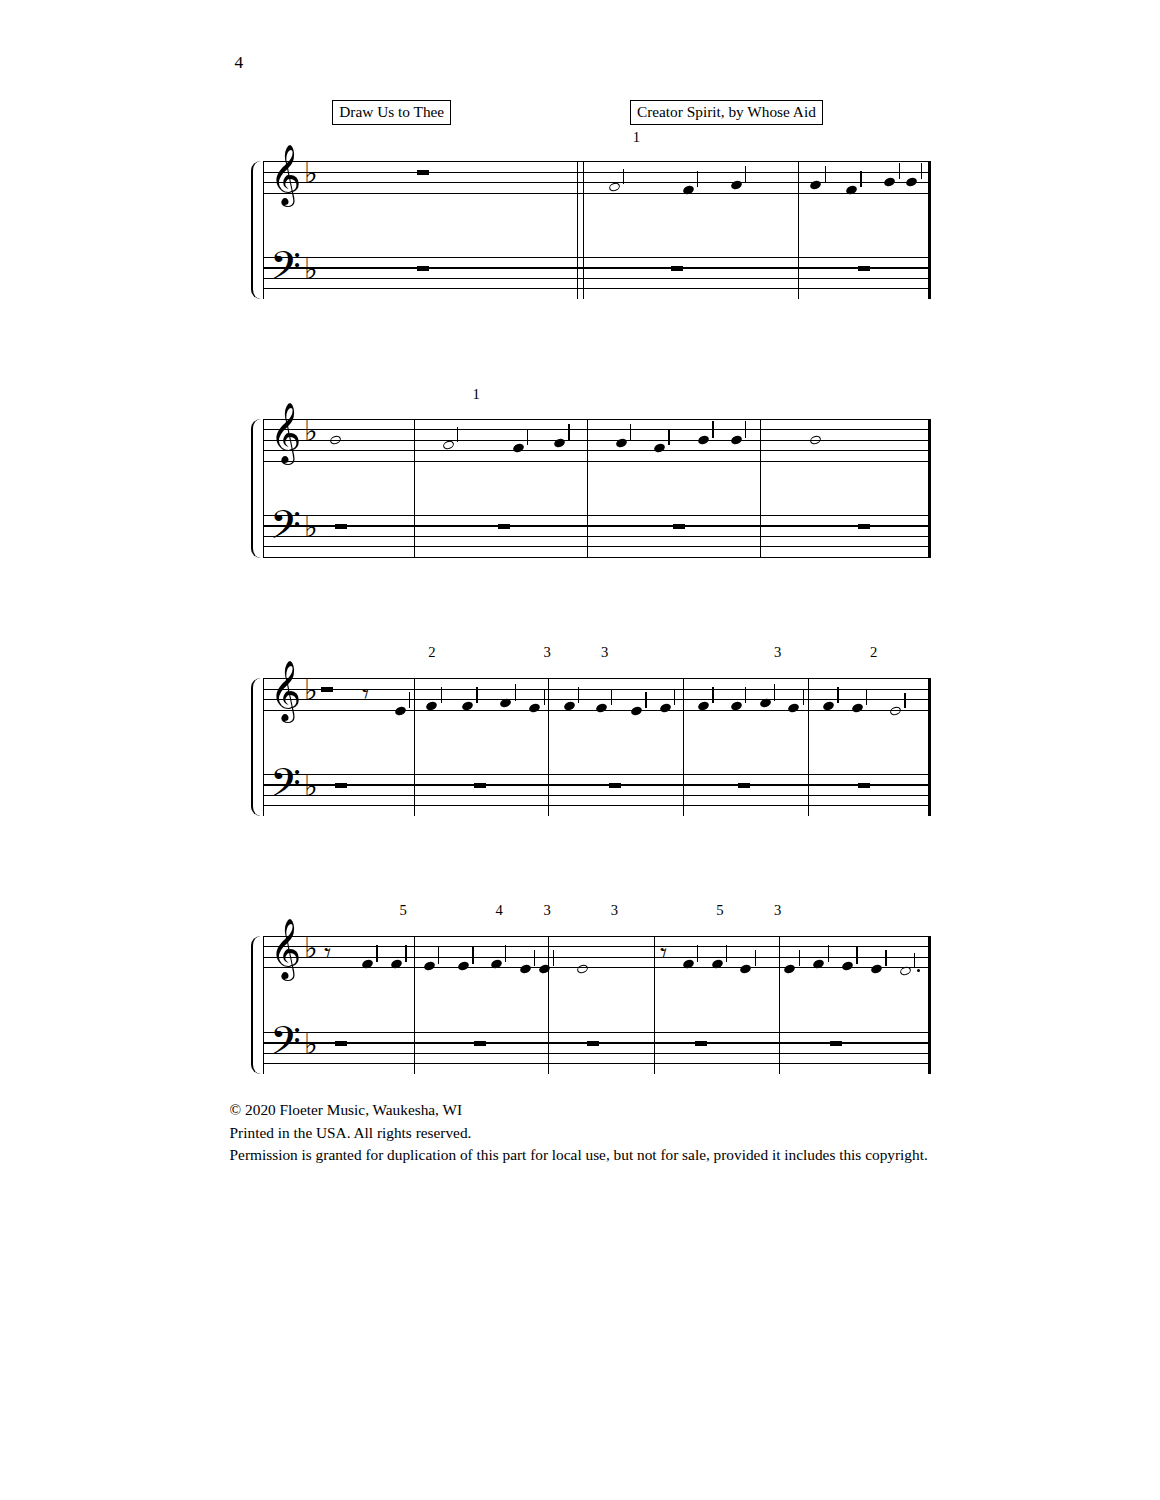4
Draw Us to Thee
Creator Spirit, by Whose Aid
1
𝄞
𝄢
♭
♭
1
𝄞
𝄢
♭
♭
2
3
3
3
2
𝄞
𝄢
♭
♭
𝄾
5
4
3
3
5
3
𝄞
𝄢
♭
♭
𝄾
𝄾
© 2020 Floeter Music, Waukesha, WI
Printed in the USA. All rights reserved.
Permission is granted for duplication of this part for local use, but not for sale, provided it includes this copyright.